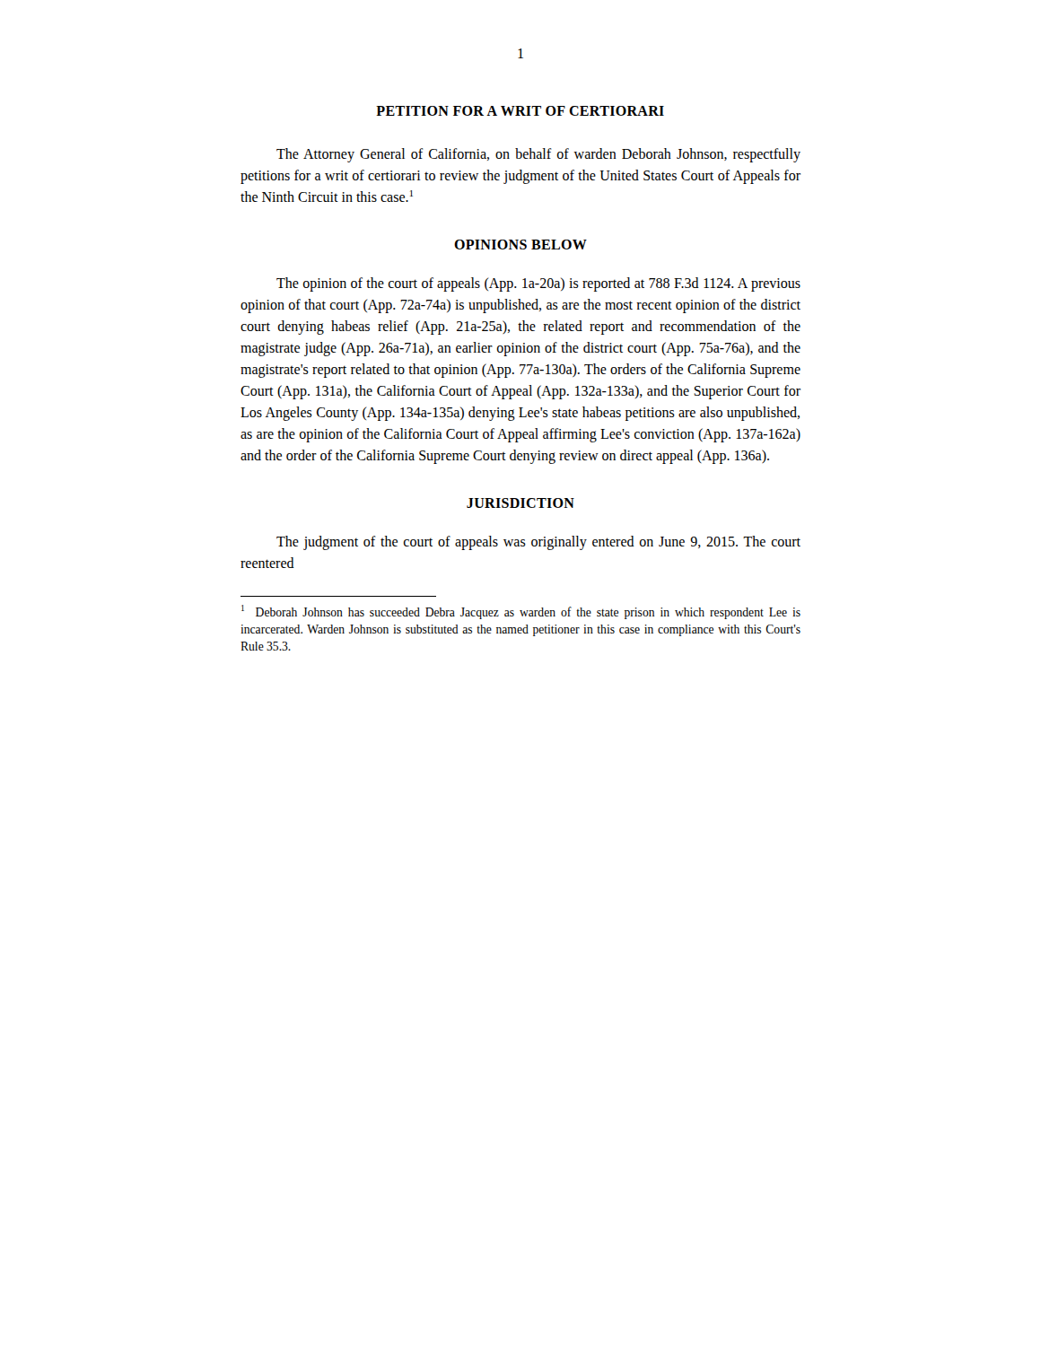1
PETITION FOR A WRIT OF CERTIORARI
The Attorney General of California, on behalf of warden Deborah Johnson, respectfully petitions for a writ of certiorari to review the judgment of the United States Court of Appeals for the Ninth Circuit in this case.1
OPINIONS BELOW
The opinion of the court of appeals (App. 1a-20a) is reported at 788 F.3d 1124. A previous opinion of that court (App. 72a-74a) is unpublished, as are the most recent opinion of the district court denying habeas relief (App. 21a-25a), the related report and recommendation of the magistrate judge (App. 26a-71a), an earlier opinion of the district court (App. 75a-76a), and the magistrate's report related to that opinion (App. 77a-130a). The orders of the California Supreme Court (App. 131a), the California Court of Appeal (App. 132a-133a), and the Superior Court for Los Angeles County (App. 134a-135a) denying Lee's state habeas petitions are also unpublished, as are the opinion of the California Court of Appeal affirming Lee's conviction (App. 137a-162a) and the order of the California Supreme Court denying review on direct appeal (App. 136a).
JURISDICTION
The judgment of the court of appeals was originally entered on June 9, 2015. The court reentered
1 Deborah Johnson has succeeded Debra Jacquez as warden of the state prison in which respondent Lee is incarcerated. Warden Johnson is substituted as the named petitioner in this case in compliance with this Court's Rule 35.3.